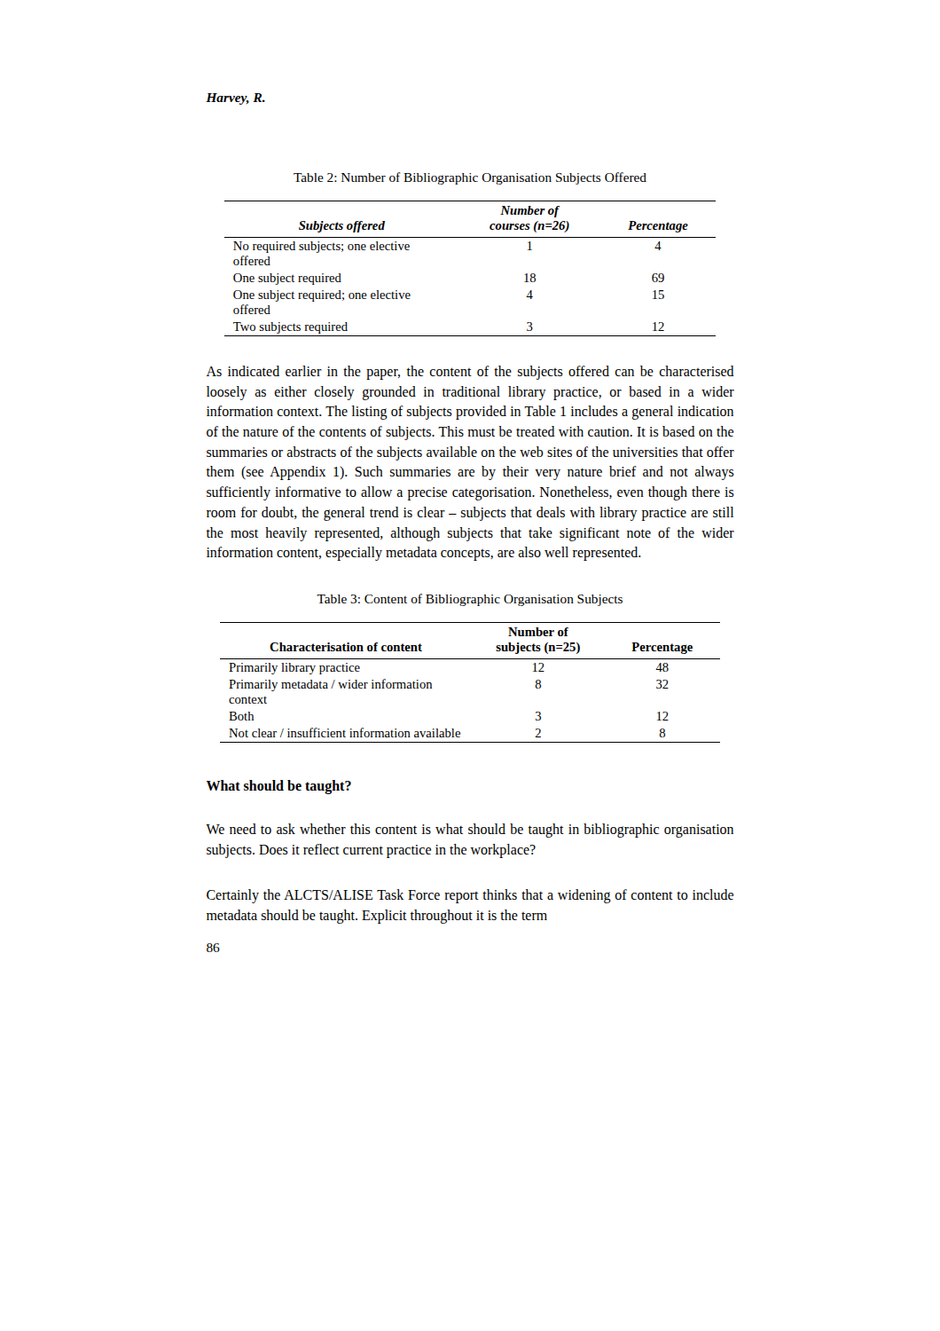Harvey, R.
Table 2: Number of Bibliographic Organisation Subjects Offered
| Subjects offered | Number of courses (n=26) | Percentage |
| --- | --- | --- |
| No required subjects; one elective offered | 1 | 4 |
| One subject required | 18 | 69 |
| One subject required; one elective offered | 4 | 15 |
| Two subjects required | 3 | 12 |
As indicated earlier in the paper, the content of the subjects offered can be characterised loosely as either closely grounded in traditional library practice, or based in a wider information context. The listing of subjects provided in Table 1 includes a general indication of the nature of the contents of subjects. This must be treated with caution. It is based on the summaries or abstracts of the subjects available on the web sites of the universities that offer them (see Appendix 1). Such summaries are by their very nature brief and not always sufficiently informative to allow a precise categorisation. Nonetheless, even though there is room for doubt, the general trend is clear – subjects that deals with library practice are still the most heavily represented, although subjects that take significant note of the wider information content, especially metadata concepts, are also well represented.
Table 3: Content of Bibliographic Organisation Subjects
| Characterisation of content | Number of subjects (n=25) | Percentage |
| --- | --- | --- |
| Primarily library practice | 12 | 48 |
| Primarily metadata / wider information context | 8 | 32 |
| Both | 3 | 12 |
| Not clear / insufficient information available | 2 | 8 |
What should be taught?
We need to ask whether this content is what should be taught in bibliographic organisation subjects. Does it reflect current practice in the workplace?
Certainly the ALCTS/ALISE Task Force report thinks that a widening of content to include metadata should be taught. Explicit throughout it is the term
86